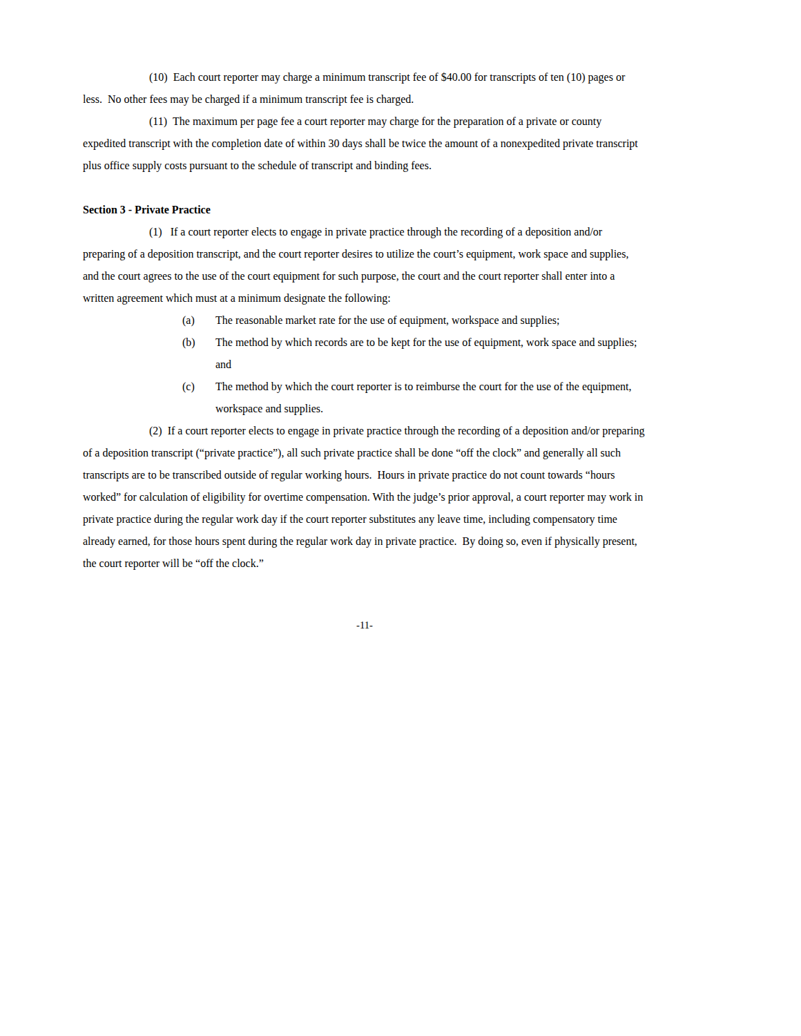(10) Each court reporter may charge a minimum transcript fee of $40.00 for transcripts of ten (10) pages or less. No other fees may be charged if a minimum transcript fee is charged.
(11) The maximum per page fee a court reporter may charge for the preparation of a private or county expedited transcript with the completion date of within 30 days shall be twice the amount of a nonexpedited private transcript plus office supply costs pursuant to the schedule of transcript and binding fees.
Section 3 - Private Practice
(1) If a court reporter elects to engage in private practice through the recording of a deposition and/or preparing of a deposition transcript, and the court reporter desires to utilize the court’s equipment, work space and supplies, and the court agrees to the use of the court equipment for such purpose, the court and the court reporter shall enter into a written agreement which must at a minimum designate the following:
(a) The reasonable market rate for the use of equipment, workspace and supplies;
(b) The method by which records are to be kept for the use of equipment, work space and supplies; and
(c) The method by which the court reporter is to reimburse the court for the use of the equipment, workspace and supplies.
(2) If a court reporter elects to engage in private practice through the recording of a deposition and/or preparing of a deposition transcript (“private practice”), all such private practice shall be done “off the clock” and generally all such transcripts are to be transcribed outside of regular working hours. Hours in private practice do not count towards “hours worked” for calculation of eligibility for overtime compensation. With the judge’s prior approval, a court reporter may work in private practice during the regular work day if the court reporter substitutes any leave time, including compensatory time already earned, for those hours spent during the regular work day in private practice. By doing so, even if physically present, the court reporter will be “off the clock.”
-11-